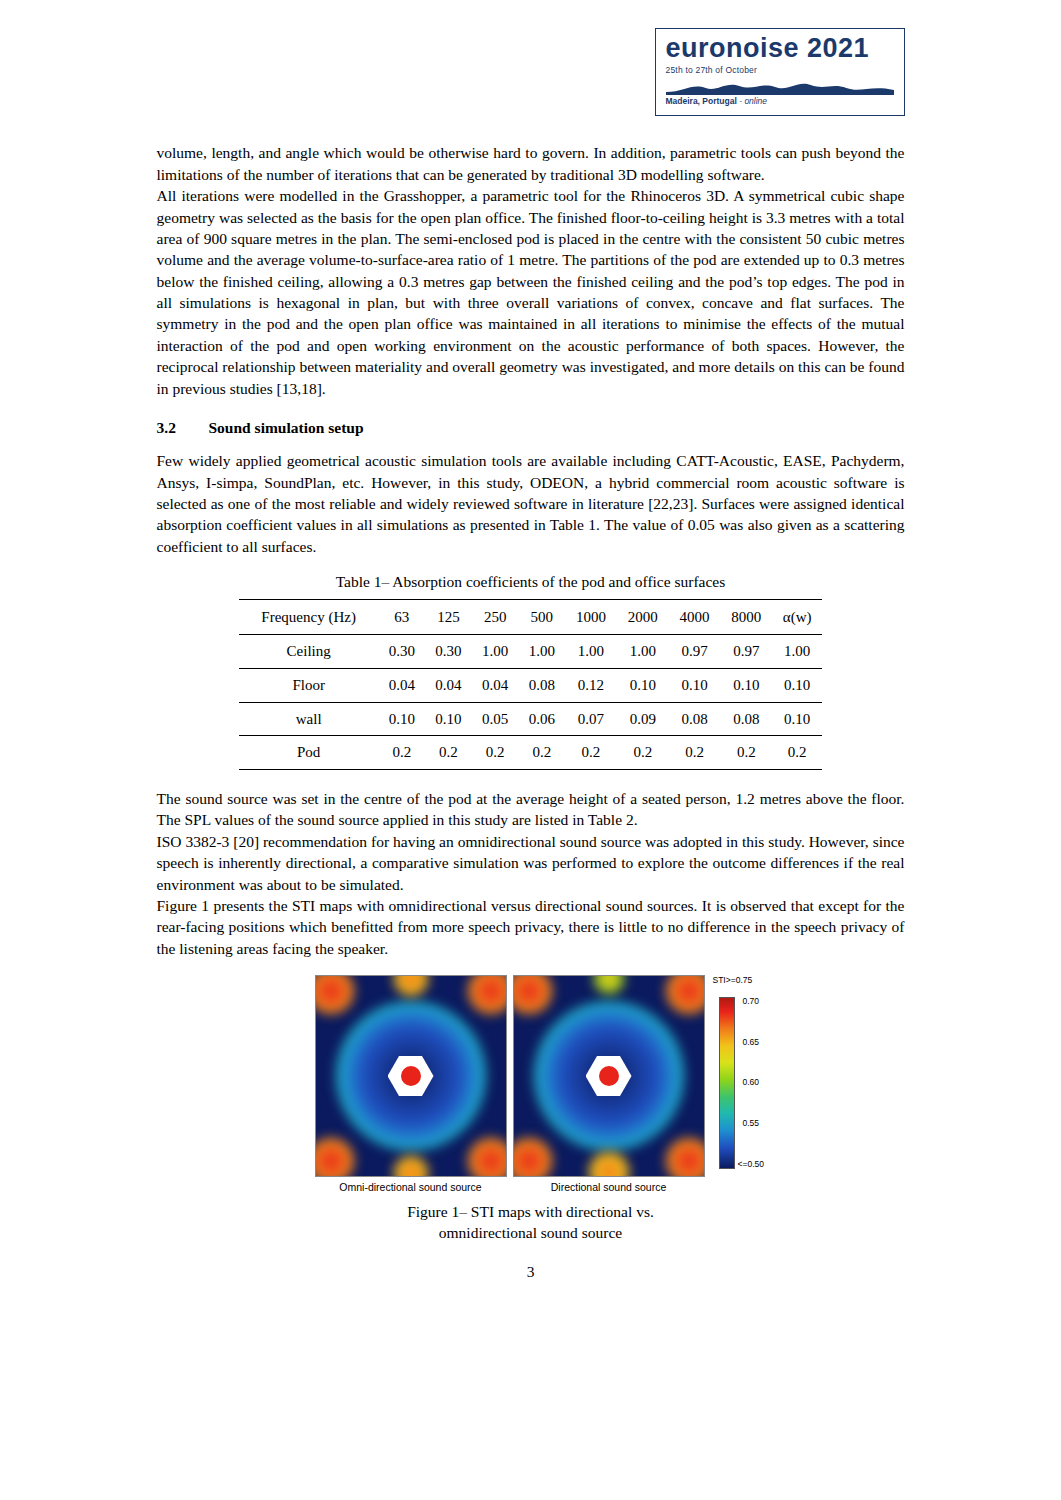euronoise 2021
25th to 27th of October
Madeira, Portugal - online
volume, length, and angle which would be otherwise hard to govern. In addition, parametric tools can push beyond the limitations of the number of iterations that can be generated by traditional 3D modelling software.
All iterations were modelled in the Grasshopper, a parametric tool for the Rhinoceros 3D. A symmetrical cubic shape geometry was selected as the basis for the open plan office. The finished floor-to-ceiling height is 3.3 metres with a total area of 900 square metres in the plan. The semi-enclosed pod is placed in the centre with the consistent 50 cubic metres volume and the average volume-to-surface-area ratio of 1 metre. The partitions of the pod are extended up to 0.3 metres below the finished ceiling, allowing a 0.3 metres gap between the finished ceiling and the pod’s top edges. The pod in all simulations is hexagonal in plan, but with three overall variations of convex, concave and flat surfaces. The symmetry in the pod and the open plan office was maintained in all iterations to minimise the effects of the mutual interaction of the pod and open working environment on the acoustic performance of both spaces. However, the reciprocal relationship between materiality and overall geometry was investigated, and more details on this can be found in previous studies [13,18].
3.2 Sound simulation setup
Few widely applied geometrical acoustic simulation tools are available including CATT-Acoustic, EASE, Pachyderm, Ansys, I-simpa, SoundPlan, etc. However, in this study, ODEON, a hybrid commercial room acoustic software is selected as one of the most reliable and widely reviewed software in literature [22,23]. Surfaces were assigned identical absorption coefficient values in all simulations as presented in Table 1. The value of 0.05 was also given as a scattering coefficient to all surfaces.
Table 1– Absorption coefficients of the pod and office surfaces
| Frequency (Hz) | 63 | 125 | 250 | 500 | 1000 | 2000 | 4000 | 8000 | α(w) |
| --- | --- | --- | --- | --- | --- | --- | --- | --- | --- |
| Ceiling | 0.30 | 0.30 | 1.00 | 1.00 | 1.00 | 1.00 | 0.97 | 0.97 | 1.00 |
| Floor | 0.04 | 0.04 | 0.04 | 0.08 | 0.12 | 0.10 | 0.10 | 0.10 | 0.10 |
| wall | 0.10 | 0.10 | 0.05 | 0.06 | 0.07 | 0.09 | 0.08 | 0.08 | 0.10 |
| Pod | 0.2 | 0.2 | 0.2 | 0.2 | 0.2 | 0.2 | 0.2 | 0.2 | 0.2 |
The sound source was set in the centre of the pod at the average height of a seated person, 1.2 metres above the floor. The SPL values of the sound source applied in this study are listed in Table 2.
ISO 3382-3 [20] recommendation for having an omnidirectional sound source was adopted in this study. However, since speech is inherently directional, a comparative simulation was performed to explore the outcome differences if the real environment was about to be simulated.
Figure 1 presents the STI maps with omnidirectional versus directional sound sources. It is observed that except for the rear-facing positions which benefitted from more speech privacy, there is little to no difference in the speech privacy of the listening areas facing the speaker.
Omni-directional sound source
Directional sound source
STI>=0.75
0.70 0.65 0.60 0.55 <=0.50
Figure 1– STI maps with directional vs.
omnidirectional sound source
3